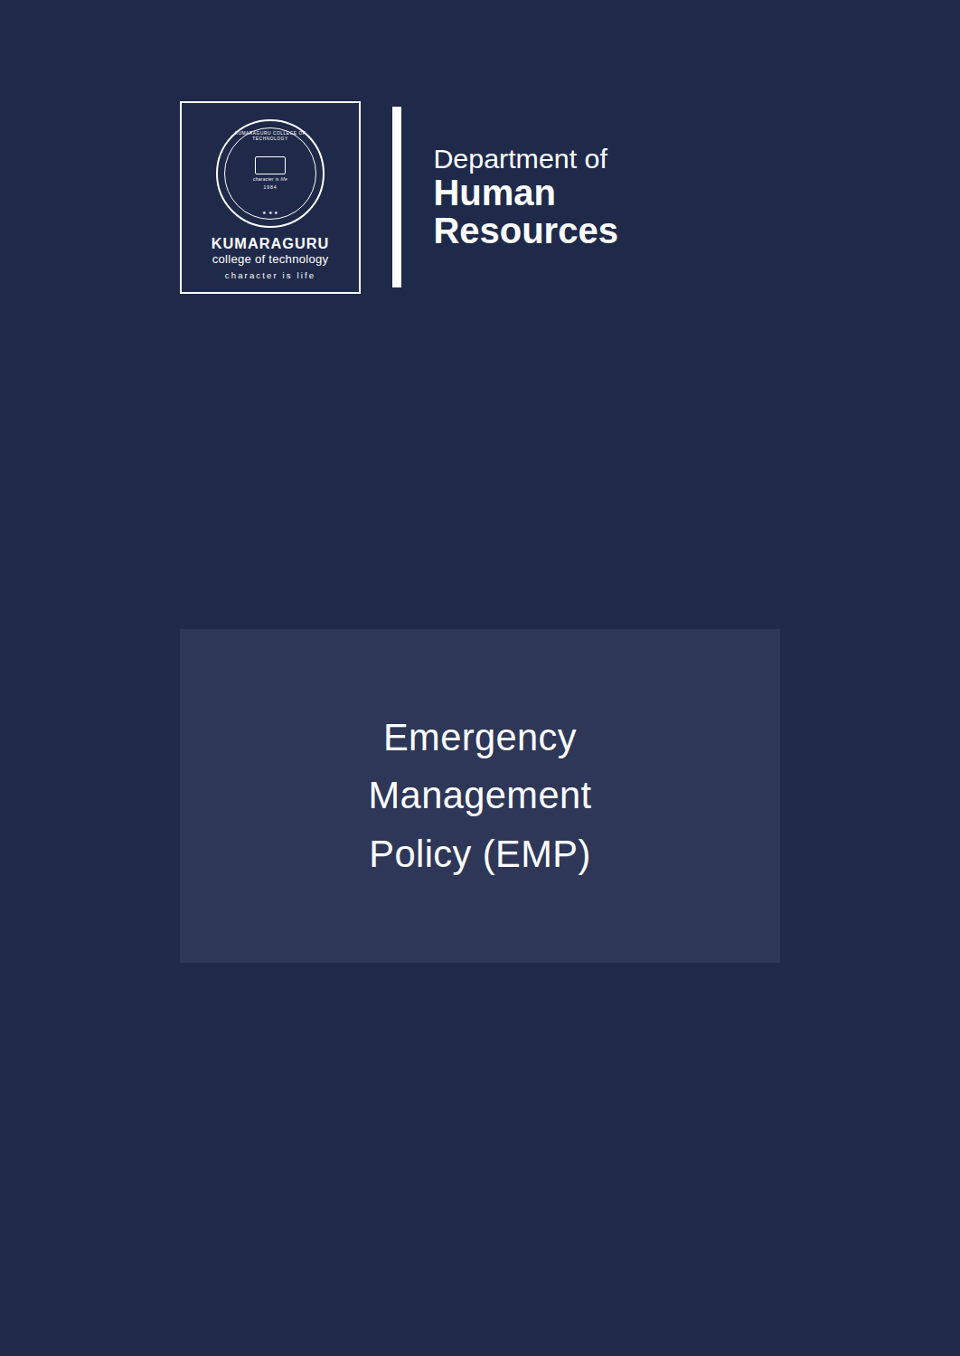KUMARAGURU COLLEGE OF TECHNOLOGY
character is life 1984 ★ ★ ★
KUMARAGURU
college of technology
character is life
Department of Human Resources
Emergency
Management
Policy (EMP)